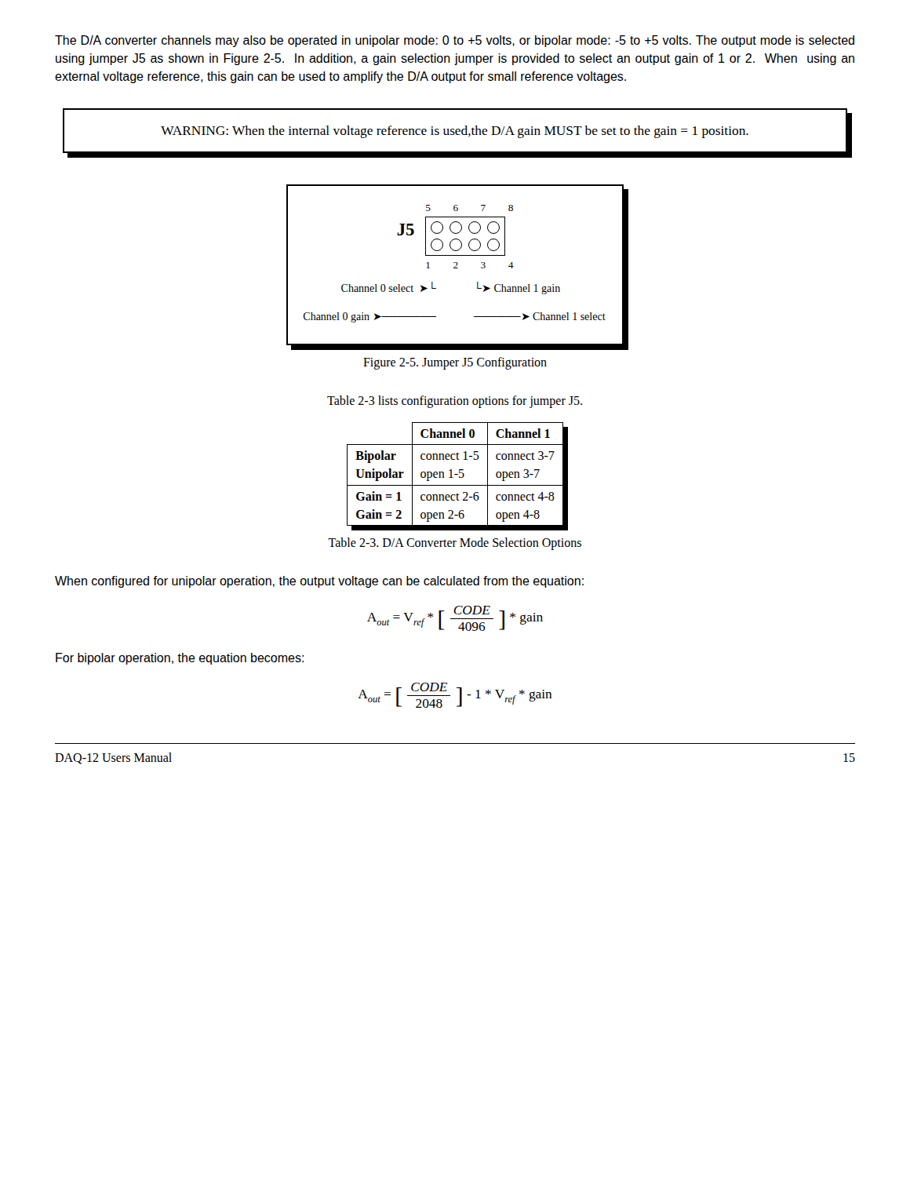The D/A converter channels may also be operated in unipolar mode: 0 to +5 volts, or bipolar mode: -5 to +5 volts. The output mode is selected using jumper J5 as shown in Figure 2-5. In addition, a gain selection jumper is provided to select an output gain of 1 or 2. When using an external voltage reference, this gain can be used to amplify the D/A output for small reference voltages.
WARNING: When the internal voltage reference is used,the D/A gain MUST be set to the gain = 1 position.
J5
5678
1234
Channel 0 select ➤└
└➤ Channel 1 gain
Channel 0 gain ➤───────
──────➤ Channel 1 select
Figure 2-5. Jumper J5 Configuration
Table 2-3 lists configuration options for jumper J5.
| | Channel 0 | Channel 1 |
| Bipolar Unipolar | connect 1-5 open 1-5 | connect 3-7 open 3-7 |
| Gain = 1 Gain = 2 | connect 2-6 open 2-6 | connect 4-8 open 4-8 |
Table 2-3. D/A Converter Mode Selection Options
When configured for unipolar operation, the output voltage can be calculated from the equation:
Aout = Vref * [ CODE 4096 ] * gain
For bipolar operation, the equation becomes:
Aout = [ CODE 2048 ] - 1 * Vref * gain
DAQ-12 Users Manual 15